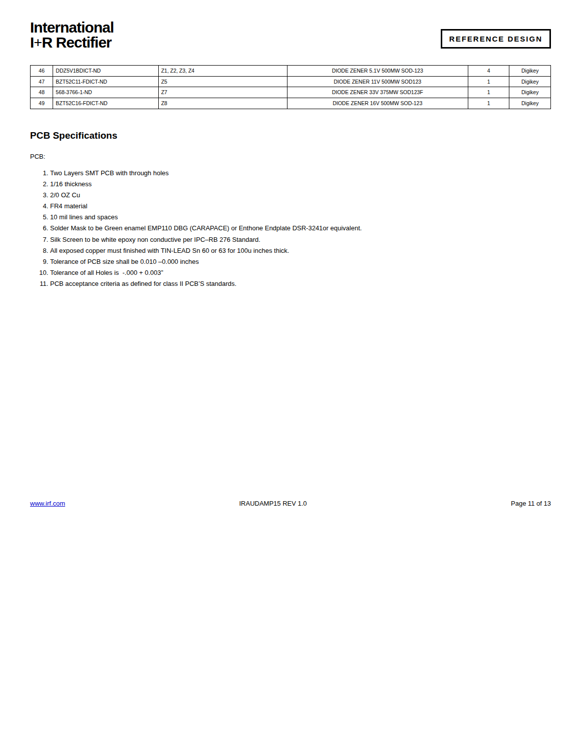International
I+R Rectifier
REFERENCE DESIGN
| 46 | DDZ5V1BDICT-ND | Z1, Z2, Z3, Z4 | DIODE ZENER 5.1V 500MW SOD-123 | 4 | Digikey |
| 47 | BZT52C11-FDICT-ND | Z5 | DIODE ZENER 11V 500MW SOD123 | 1 | Digikey |
| 48 | 568-3766-1-ND | Z7 | DIODE ZENER 33V 375MW SOD123F | 1 | Digikey |
| 49 | BZT52C16-FDICT-ND | Z8 | DIODE ZENER 16V 500MW SOD-123 | 1 | Digikey |
PCB Specifications
PCB:
Two Layers SMT PCB with through holes
1/16 thickness
2/0 OZ Cu
FR4 material
10 mil lines and spaces
Solder Mask to be Green enamel EMP110 DBG (CARAPACE) or Enthone Endplate DSR-3241or equivalent.
Silk Screen to be white epoxy non conductive per IPC–RB 276 Standard.
All exposed copper must finished with TIN-LEAD Sn 60 or 63 for 100u inches thick.
Tolerance of PCB size shall be 0.010 –0.000 inches
Tolerance of all Holes is -.000 + 0.003”
PCB acceptance criteria as defined for class II PCB’S standards.
www.irf.com
IRAUDAMP15 REV 1.0
Page 11 of 13